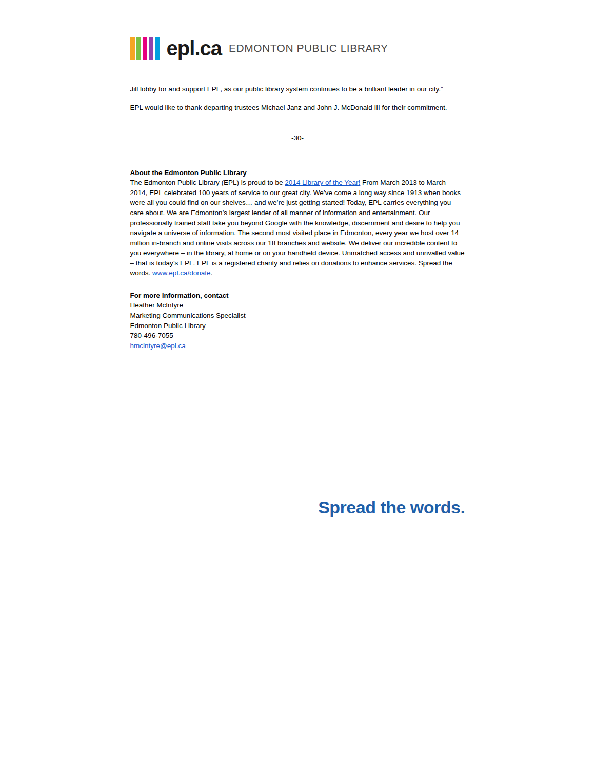epl.ca
EDMONTON PUBLIC LIBRARY
Jill lobby for and support EPL, as our public library system continues to be a brilliant leader in our city.”
EPL would like to thank departing trustees Michael Janz and John J. McDonald III for their commitment.
-30-
About the Edmonton Public Library
The Edmonton Public Library (EPL) is proud to be 2014 Library of the Year! From March 2013 to March 2014, EPL celebrated 100 years of service to our great city. We’ve come a long way since 1913 when books were all you could find on our shelves… and we’re just getting started! Today, EPL carries everything you care about. We are Edmonton’s largest lender of all manner of information and entertainment. Our professionally trained staff take you beyond Google with the knowledge, discernment and desire to help you navigate a universe of information. The second most visited place in Edmonton, every year we host over 14 million in-branch and online visits across our 18 branches and website. We deliver our incredible content to you everywhere – in the library, at home or on your handheld device. Unmatched access and unrivalled value – that is today’s EPL. EPL is a registered charity and relies on donations to enhance services. Spread the words. www.epl.ca/donate.
For more information, contact
Heather McIntyre
Marketing Communications Specialist
Edmonton Public Library
780-496-7055
hmcintyre@epl.ca
Spread the words.